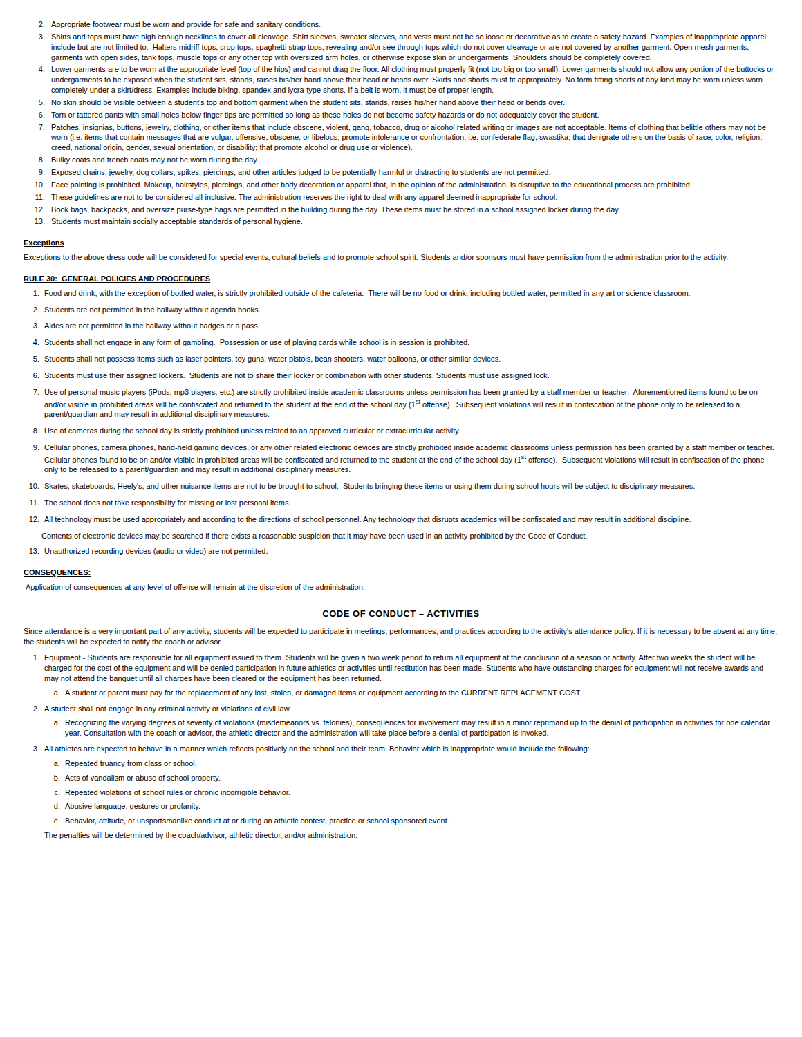Appropriate footwear must be worn and provide for safe and sanitary conditions.
Shirts and tops must have high enough necklines to cover all cleavage. Shirt sleeves, sweater sleeves, and vests must not be so loose or decorative as to create a safety hazard. Examples of inappropriate apparel include but are not limited to: Halters midriff tops, crop tops, spaghetti strap tops, revealing and/or see through tops which do not cover cleavage or are not covered by another garment. Open mesh garments, garments with open sides, tank tops, muscle tops or any other top with oversized arm holes, or otherwise expose skin or undergarments Shoulders should be completely covered.
Lower garments are to be worn at the appropriate level (top of the hips) and cannot drag the floor. All clothing must properly fit (not too big or too small). Lower garments should not allow any portion of the buttocks or undergarments to be exposed when the student sits, stands, raises his/her hand above their head or bends over. Skirts and shorts must fit appropriately. No form fitting shorts of any kind may be worn unless worn completely under a skirt/dress. Examples include biking, spandex and lycra-type shorts. If a belt is worn, it must be of proper length.
No skin should be visible between a student's top and bottom garment when the student sits, stands, raises his/her hand above their head or bends over.
Torn or tattered pants with small holes below finger tips are permitted so long as these holes do not become safety hazards or do not adequately cover the student.
Patches, insignias, buttons, jewelry, clothing, or other items that include obscene, violent, gang, tobacco, drug or alcohol related writing or images are not acceptable. Items of clothing that belittle others may not be worn (i.e. items that contain messages that are vulgar, offensive, obscene, or libelous; promote intolerance or confrontation, i.e. confederate flag, swastika; that denigrate others on the basis of race, color, religion, creed, national origin, gender, sexual orientation, or disability; that promote alcohol or drug use or violence).
Bulky coats and trench coats may not be worn during the day.
Exposed chains, jewelry, dog collars, spikes, piercings, and other articles judged to be potentially harmful or distracting to students are not permitted.
Face painting is prohibited. Makeup, hairstyles, piercings, and other body decoration or apparel that, in the opinion of the administration, is disruptive to the educational process are prohibited.
These guidelines are not to be considered all-inclusive. The administration reserves the right to deal with any apparel deemed inappropriate for school.
Book bags, backpacks, and oversize purse-type bags are permitted in the building during the day. These items must be stored in a school assigned locker during the day.
Students must maintain socially acceptable standards of personal hygiene.
Exceptions
Exceptions to the above dress code will be considered for special events, cultural beliefs and to promote school spirit. Students and/or sponsors must have permission from the administration prior to the activity.
RULE 30: GENERAL POLICIES AND PROCEDURES
Food and drink, with the exception of bottled water, is strictly prohibited outside of the cafeteria. There will be no food or drink, including bottled water, permitted in any art or science classroom.
Students are not permitted in the hallway without agenda books.
Aides are not permitted in the hallway without badges or a pass.
Students shall not engage in any form of gambling. Possession or use of playing cards while school is in session is prohibited.
Students shall not possess items such as laser pointers, toy guns, water pistols, bean shooters, water balloons, or other similar devices.
Students must use their assigned lockers. Students are not to share their locker or combination with other students. Students must use assigned lock.
Use of personal music players (iPods, mp3 players, etc.) are strictly prohibited inside academic classrooms unless permission has been granted by a staff member or teacher. Aforementioned items found to be on and/or visible in prohibited areas will be confiscated and returned to the student at the end of the school day (1st offense). Subsequent violations will result in confiscation of the phone only to be released to a parent/guardian and may result in additional disciplinary measures.
Use of cameras during the school day is strictly prohibited unless related to an approved curricular or extracurricular activity.
Cellular phones, camera phones, hand-held gaming devices, or any other related electronic devices are strictly prohibited inside academic classrooms unless permission has been granted by a staff member or teacher. Cellular phones found to be on and/or visible in prohibited areas will be confiscated and returned to the student at the end of the school day (1st offense). Subsequent violations will result in confiscation of the phone only to be released to a parent/guardian and may result in additional disciplinary measures.
Skates, skateboards, Heely's, and other nuisance items are not to be brought to school. Students bringing these items or using them during school hours will be subject to disciplinary measures.
The school does not take responsibility for missing or lost personal items.
All technology must be used appropriately and according to the directions of school personnel. Any technology that disrupts academics will be confiscated and may result in additional discipline.
Contents of electronic devices may be searched if there exists a reasonable suspicion that it may have been used in an activity prohibited by the Code of Conduct.
Unauthorized recording devices (audio or video) are not permitted.
CONSEQUENCES:
Application of consequences at any level of offense will remain at the discretion of the administration.
CODE OF CONDUCT – ACTIVITIES
Since attendance is a very important part of any activity, students will be expected to participate in meetings, performances, and practices according to the activity's attendance policy. If it is necessary to be absent at any time, the students will be expected to notify the coach or advisor.
Equipment - Students are responsible for all equipment issued to them. Students will be given a two week period to return all equipment at the conclusion of a season or activity. After two weeks the student will be charged for the cost of the equipment and will be denied participation in future athletics or activities until restitution has been made. Students who have outstanding charges for equipment will not receive awards and may not attend the banquet until all charges have been cleared or the equipment has been returned.
A student or parent must pay for the replacement of any lost, stolen, or damaged items or equipment according to the CURRENT REPLACEMENT COST.
A student shall not engage in any criminal activity or violations of civil law.
Recognizing the varying degrees of severity of violations (misdemeanors vs. felonies), consequences for involvement may result in a minor reprimand up to the denial of participation in activities for one calendar year. Consultation with the coach or advisor, the athletic director and the administration will take place before a denial of participation is invoked.
All athletes are expected to behave in a manner which reflects positively on the school and their team. Behavior which is inappropriate would include the following:
Repeated truancy from class or school.
Acts of vandalism or abuse of school property.
Repeated violations of school rules or chronic incorrigible behavior.
Abusive language, gestures or profanity.
Behavior, attitude, or unsportsmanlike conduct at or during an athletic contest, practice or school sponsored event.
The penalties will be determined by the coach/advisor, athletic director, and/or administration.